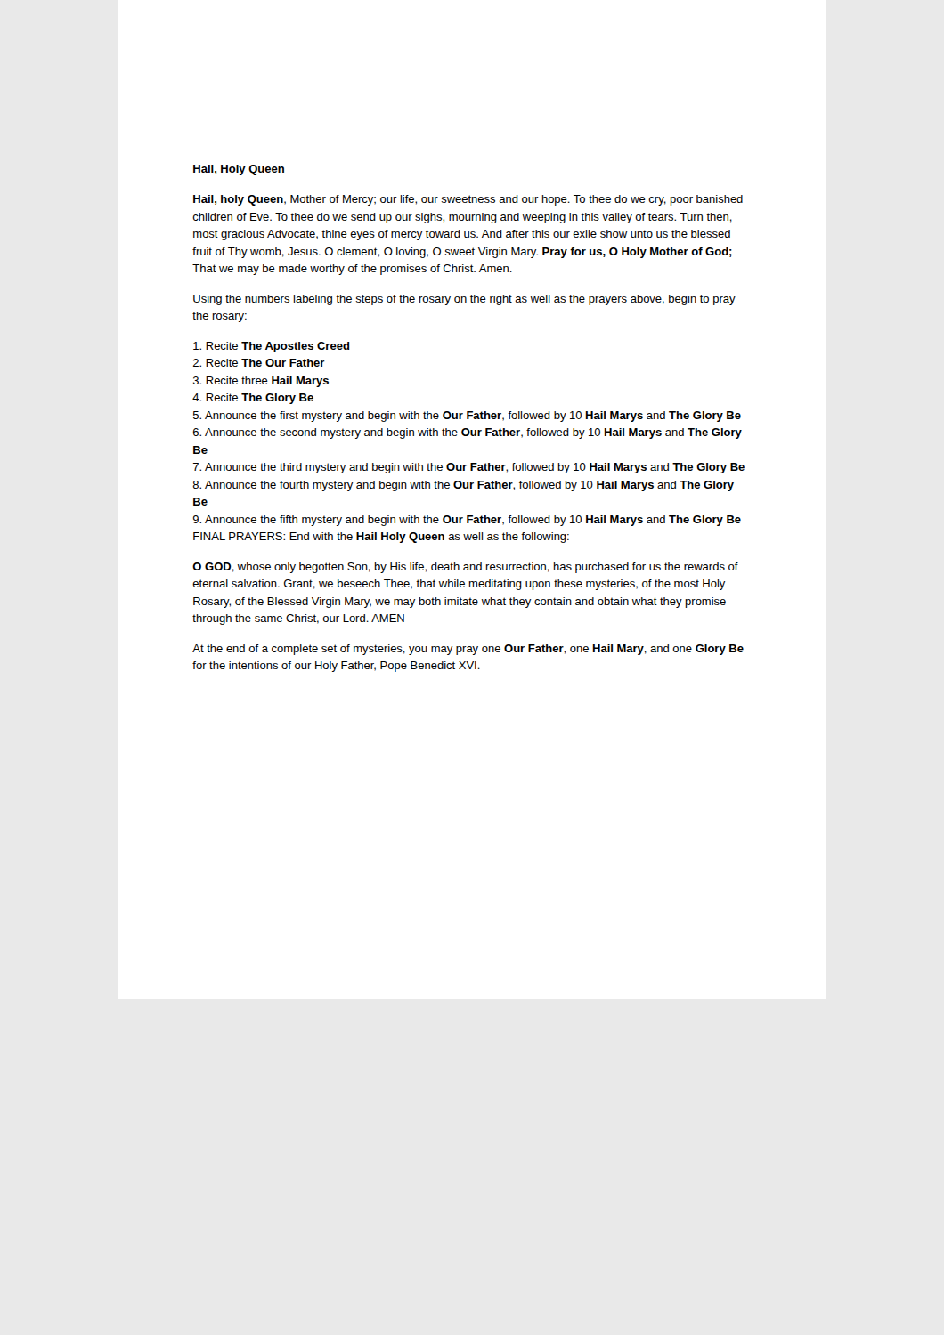Hail, Holy Queen
Hail, holy Queen, Mother of Mercy; our life, our sweetness and our hope. To thee do we cry, poor banished children of Eve. To thee do we send up our sighs, mourning and weeping in this valley of tears. Turn then, most gracious Advocate, thine eyes of mercy toward us. And after this our exile show unto us the blessed fruit of Thy womb, Jesus. O clement, O loving, O sweet Virgin Mary. Pray for us, O Holy Mother of God; That we may be made worthy of the promises of Christ. Amen.
Using the numbers labeling the steps of the rosary on the right as well as the prayers above, begin to pray the rosary:
1. Recite The Apostles Creed
2. Recite The Our Father
3. Recite three Hail Marys
4. Recite The Glory Be
5. Announce the first mystery and begin with the Our Father, followed by 10 Hail Marys and The Glory Be
6. Announce the second mystery and begin with the Our Father, followed by 10 Hail Marys and The Glory Be
7. Announce the third mystery and begin with the Our Father, followed by 10 Hail Marys and The Glory Be
8. Announce the fourth mystery and begin with the Our Father, followed by 10 Hail Marys and The Glory Be
9. Announce the fifth mystery and begin with the Our Father, followed by 10 Hail Marys and The Glory Be
FINAL PRAYERS: End with the Hail Holy Queen as well as the following:
O GOD, whose only begotten Son, by His life, death and resurrection, has purchased for us the rewards of eternal salvation. Grant, we beseech Thee, that while meditating upon these mysteries, of the most Holy Rosary, of the Blessed Virgin Mary, we may both imitate what they contain and obtain what they promise through the same Christ, our Lord. AMEN
At the end of a complete set of mysteries, you may pray one Our Father, one Hail Mary, and one Glory Be for the intentions of our Holy Father, Pope Benedict XVI.